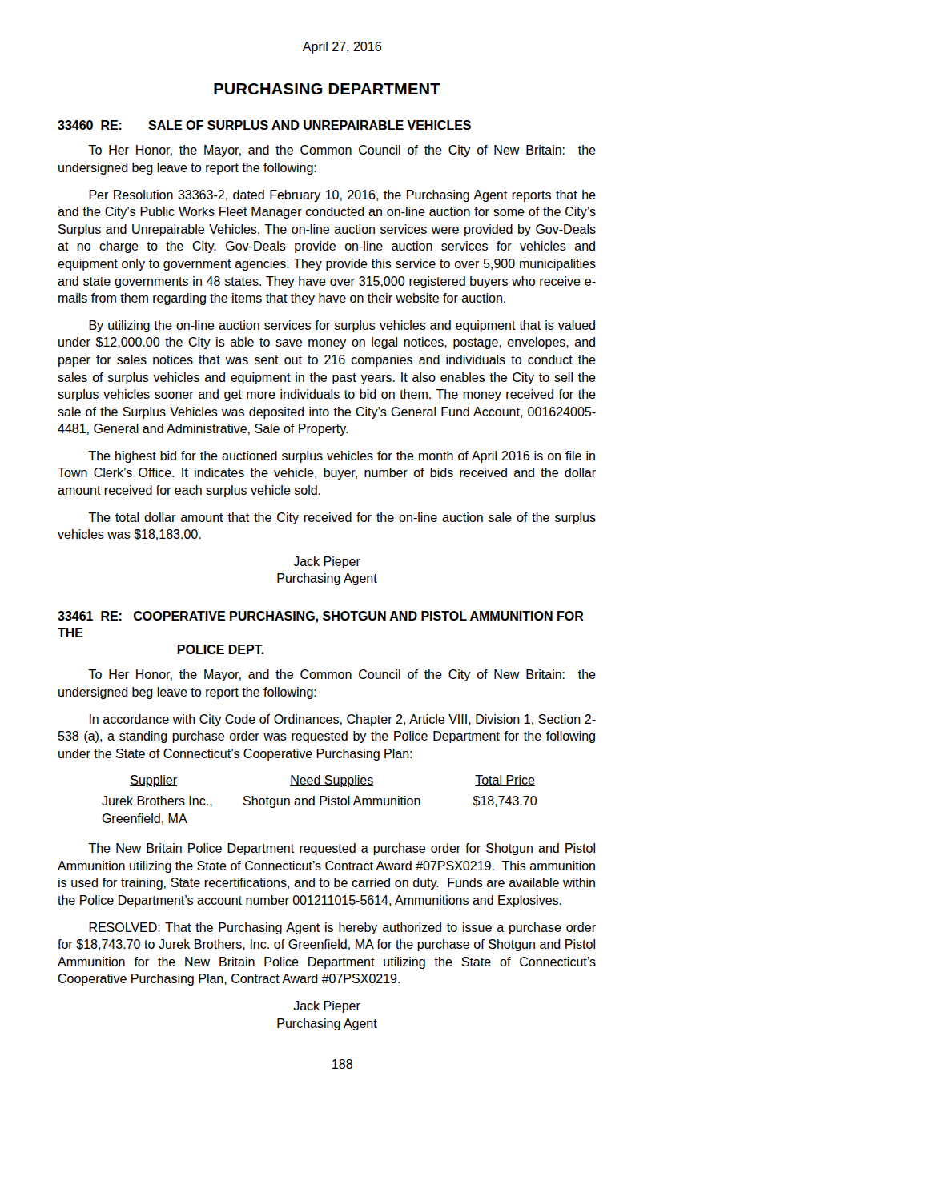April 27, 2016
PURCHASING DEPARTMENT
33460 RE:  SALE OF SURPLUS AND UNREPAIRABLE VEHICLES
To Her Honor, the Mayor, and the Common Council of the City of New Britain: the undersigned beg leave to report the following:
Per Resolution 33363-2, dated February 10, 2016, the Purchasing Agent reports that he and the City’s Public Works Fleet Manager conducted an on-line auction for some of the City’s Surplus and Unrepairable Vehicles. The on-line auction services were provided by Gov-Deals at no charge to the City. Gov-Deals provide on-line auction services for vehicles and equipment only to government agencies. They provide this service to over 5,900 municipalities and state governments in 48 states. They have over 315,000 registered buyers who receive e-mails from them regarding the items that they have on their website for auction.
By utilizing the on-line auction services for surplus vehicles and equipment that is valued under $12,000.00 the City is able to save money on legal notices, postage, envelopes, and paper for sales notices that was sent out to 216 companies and individuals to conduct the sales of surplus vehicles and equipment in the past years. It also enables the City to sell the surplus vehicles sooner and get more individuals to bid on them. The money received for the sale of the Surplus Vehicles was deposited into the City’s General Fund Account, 001624005-4481, General and Administrative, Sale of Property.
The highest bid for the auctioned surplus vehicles for the month of April 2016 is on file in Town Clerk’s Office. It indicates the vehicle, buyer, number of bids received and the dollar amount received for each surplus vehicle sold.
The total dollar amount that the City received for the on-line auction sale of the surplus vehicles was $18,183.00.
Jack Pieper
Purchasing Agent
33461 RE: COOPERATIVE PURCHASING, SHOTGUN AND PISTOL AMMUNITION FOR THEPOLICE DEPT.
To Her Honor, the Mayor, and the Common Council of the City of New Britain: the undersigned beg leave to report the following:
In accordance with City Code of Ordinances, Chapter 2, Article VIII, Division 1, Section 2-538 (a), a standing purchase order was requested by the Police Department for the following under the State of Connecticut’s Cooperative Purchasing Plan:
| Supplier | Need Supplies | Total Price |
| --- | --- | --- |
| Jurek Brothers Inc., Greenfield, MA | Shotgun and Pistol Ammunition | $18,743.70 |
The New Britain Police Department requested a purchase order for Shotgun and Pistol Ammunition utilizing the State of Connecticut’s Contract Award #07PSX0219. This ammunition is used for training, State recertifications, and to be carried on duty. Funds are available within the Police Department’s account number 001211015-5614, Ammunitions and Explosives.
RESOLVED: That the Purchasing Agent is hereby authorized to issue a purchase order for $18,743.70 to Jurek Brothers, Inc. of Greenfield, MA for the purchase of Shotgun and Pistol Ammunition for the New Britain Police Department utilizing the State of Connecticut’s Cooperative Purchasing Plan, Contract Award #07PSX0219.
Jack Pieper
Purchasing Agent
188